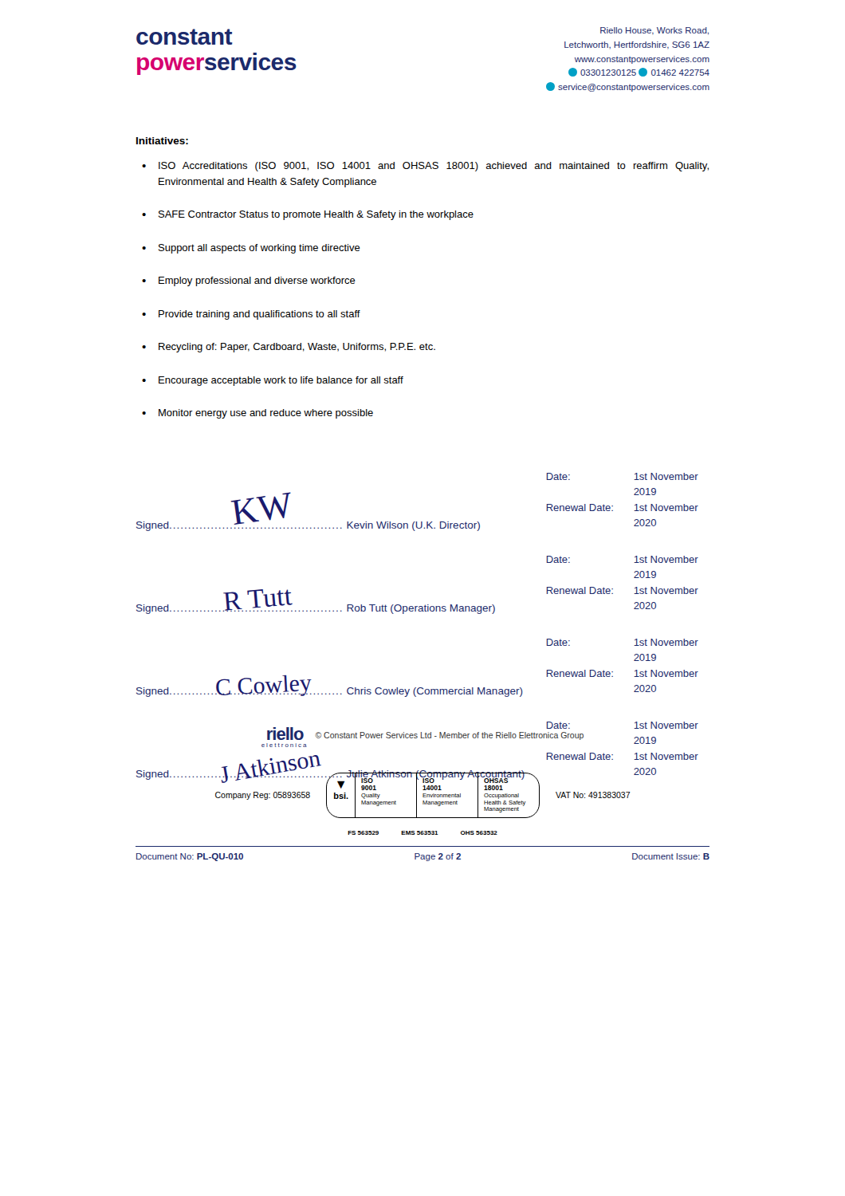constant
power services
Riello House, Works Road,
Letchworth, Hertfordshire, SG6 1AZ
www.constantpowerservices.com
03301230125 01462 422754
service@constantpowerservices.com
Initiatives:
ISO Accreditations (ISO 9001, ISO 14001 and OHSAS 18001) achieved and maintained to reaffirm Quality, Environmental and Health & Safety Compliance
SAFE Contractor Status to promote Health & Safety in the workplace
Support all aspects of working time directive
Employ professional and diverse workforce
Provide training and qualifications to all staff
Recycling of: Paper, Cardboard, Waste, Uniforms, P.P.E. etc.
Encourage acceptable work to life balance for all staff
Monitor energy use and reduce where possible
Signed.............................................. Kevin Wilson (U.K. Director) KW
| Date: | 1st November 2019 |
| Renewal Date: | 1st November 2020 |
Signed.............................................. Rob Tutt (Operations Manager) R Tutt
| Date: | 1st November 2019 |
| Renewal Date: | 1st November 2020 |
Signed.............................................. Chris Cowley (Commercial Manager) C Cowley
| Date: | 1st November 2019 |
| Renewal Date: | 1st November 2020 |
Signed.............................................. Julie Atkinson (Company Accountant) J Atkinson
| Date: | 1st November 2019 |
| Renewal Date: | 1st November 2020 |
rielloelettronica © Constant Power Services Ltd - Member of the Riello Elettronica Group
Company Reg: 05893658
▼
bsi.
ISO
9001 Quality
Management
ISO
14001 Environmental
Management
OHSAS
18001 Occupational
Health & Safety
Management
VAT No: 491383037
FS 563529 EMS 563531 OHS 563532
Document No: PL-QU-010
Page 2 of 2
Document Issue: B